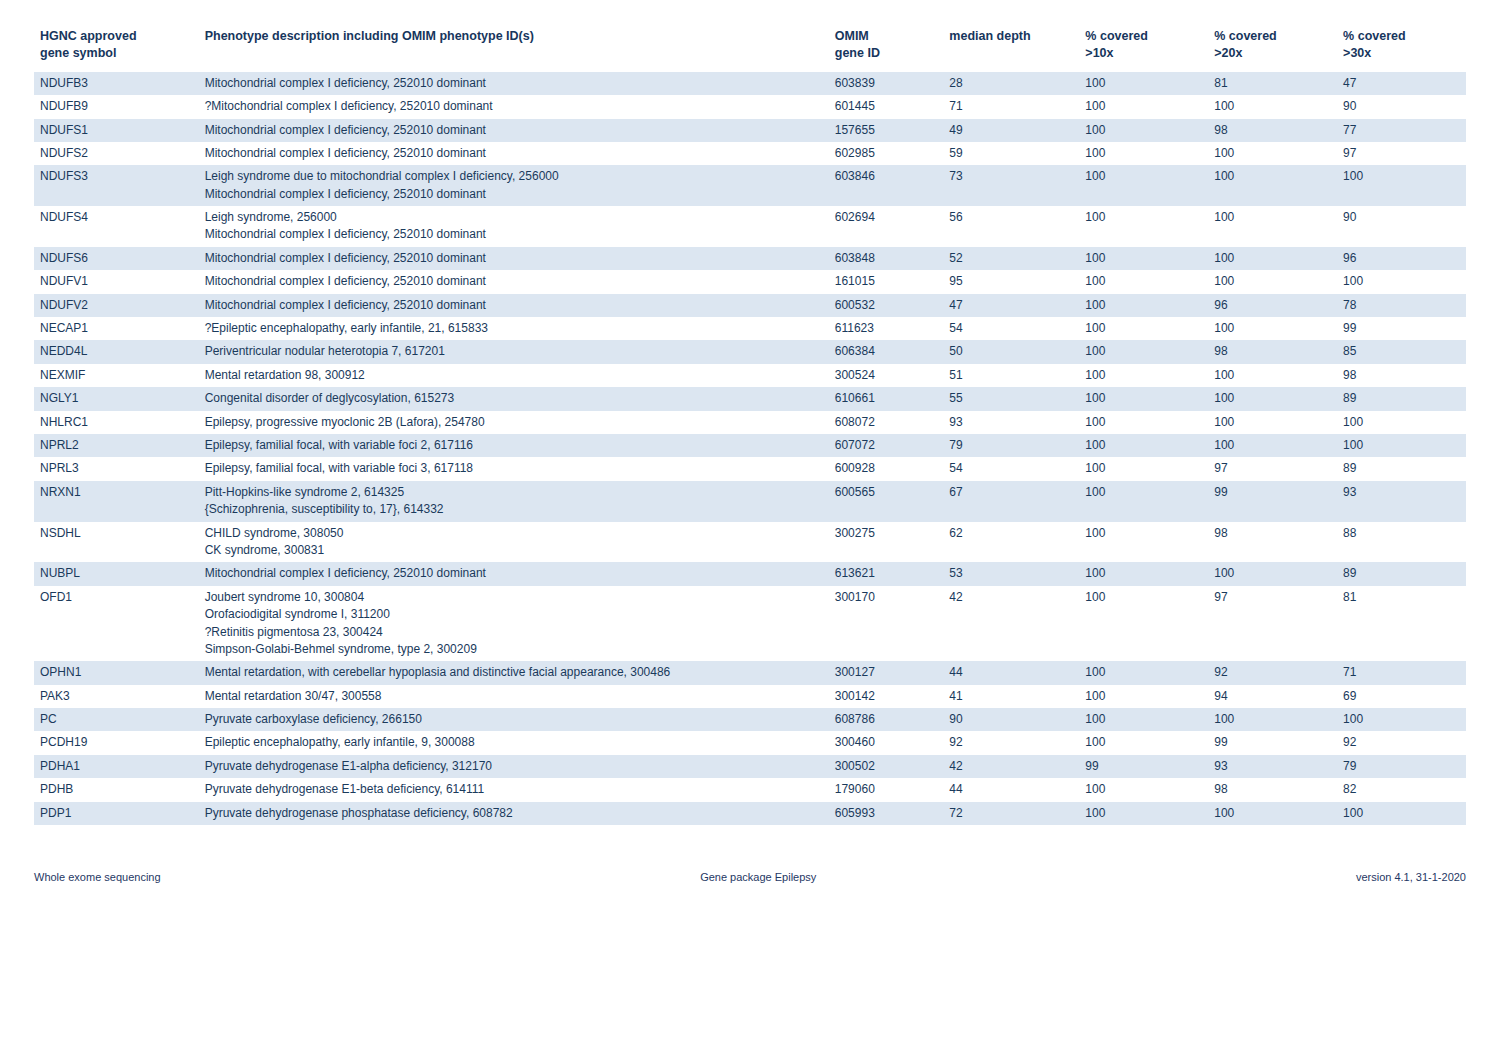| HGNC approved gene symbol | Phenotype description including OMIM phenotype ID(s) | OMIM gene ID | median depth | % covered >10x | % covered >20x | % covered >30x |
| --- | --- | --- | --- | --- | --- | --- |
| NDUFB3 | Mitochondrial complex I deficiency, 252010 dominant | 603839 | 28 | 100 | 81 | 47 |
| NDUFB9 | ?Mitochondrial complex I deficiency, 252010 dominant | 601445 | 71 | 100 | 100 | 90 |
| NDUFS1 | Mitochondrial complex I deficiency, 252010 dominant | 157655 | 49 | 100 | 98 | 77 |
| NDUFS2 | Mitochondrial complex I deficiency, 252010 dominant | 602985 | 59 | 100 | 100 | 97 |
| NDUFS3 | Leigh syndrome due to mitochondrial complex I deficiency, 256000 Mitochondrial complex I deficiency, 252010 dominant | 603846 | 73 | 100 | 100 | 100 |
| NDUFS4 | Leigh syndrome, 256000 Mitochondrial complex I deficiency, 252010 dominant | 602694 | 56 | 100 | 100 | 90 |
| NDUFS6 | Mitochondrial complex I deficiency, 252010 dominant | 603848 | 52 | 100 | 100 | 96 |
| NDUFV1 | Mitochondrial complex I deficiency, 252010 dominant | 161015 | 95 | 100 | 100 | 100 |
| NDUFV2 | Mitochondrial complex I deficiency, 252010 dominant | 600532 | 47 | 100 | 96 | 78 |
| NECAP1 | ?Epileptic encephalopathy, early infantile, 21, 615833 | 611623 | 54 | 100 | 100 | 99 |
| NEDD4L | Periventricular nodular heterotopia 7, 617201 | 606384 | 50 | 100 | 98 | 85 |
| NEXMIF | Mental retardation 98, 300912 | 300524 | 51 | 100 | 100 | 98 |
| NGLY1 | Congenital disorder of deglycosylation, 615273 | 610661 | 55 | 100 | 100 | 89 |
| NHLRC1 | Epilepsy, progressive myoclonic 2B (Lafora), 254780 | 608072 | 93 | 100 | 100 | 100 |
| NPRL2 | Epilepsy, familial focal, with variable foci 2, 617116 | 607072 | 79 | 100 | 100 | 100 |
| NPRL3 | Epilepsy, familial focal, with variable foci 3, 617118 | 600928 | 54 | 100 | 97 | 89 |
| NRXN1 | Pitt-Hopkins-like syndrome 2, 614325 {Schizophrenia, susceptibility to, 17}, 614332 | 600565 | 67 | 100 | 99 | 93 |
| NSDHL | CHILD syndrome, 308050 CK syndrome, 300831 | 300275 | 62 | 100 | 98 | 88 |
| NUBPL | Mitochondrial complex I deficiency, 252010 dominant | 613621 | 53 | 100 | 100 | 89 |
| OFD1 | Joubert syndrome 10, 300804 Orofaciodigital syndrome I, 311200 ?Retinitis pigmentosa 23, 300424 Simpson-Golabi-Behmel syndrome, type 2, 300209 | 300170 | 42 | 100 | 97 | 81 |
| OPHN1 | Mental retardation, with cerebellar hypoplasia and distinctive facial appearance, 300486 | 300127 | 44 | 100 | 92 | 71 |
| PAK3 | Mental retardation 30/47, 300558 | 300142 | 41 | 100 | 94 | 69 |
| PC | Pyruvate carboxylase deficiency, 266150 | 608786 | 90 | 100 | 100 | 100 |
| PCDH19 | Epileptic encephalopathy, early infantile, 9, 300088 | 300460 | 92 | 100 | 99 | 92 |
| PDHA1 | Pyruvate dehydrogenase E1-alpha deficiency, 312170 | 300502 | 42 | 99 | 93 | 79 |
| PDHB | Pyruvate dehydrogenase E1-beta deficiency, 614111 | 179060 | 44 | 100 | 98 | 82 |
| PDP1 | Pyruvate dehydrogenase phosphatase deficiency, 608782 | 605993 | 72 | 100 | 100 | 100 |
Whole exome sequencing
Gene package Epilepsy
version 4.1, 31-1-2020